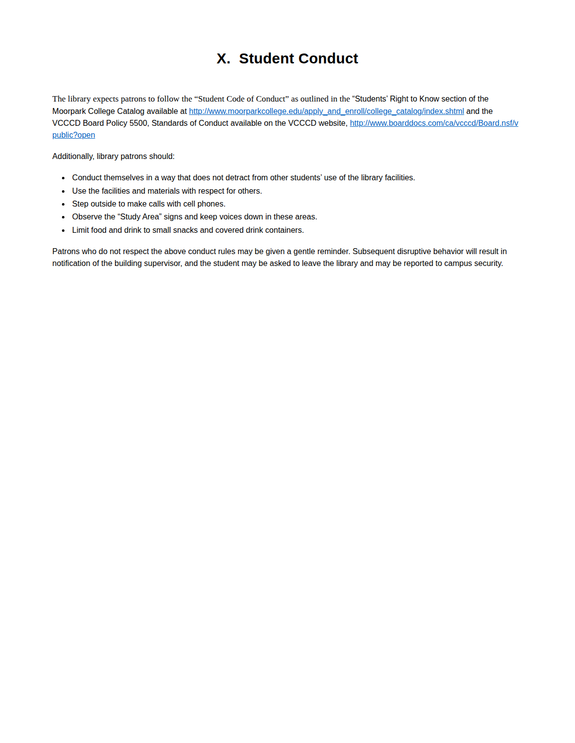X. Student Conduct
The library expects patrons to follow the “Student Code of Conduct” as outlined in the “Students’ Right to Know section of the Moorpark College Catalog available at http://www.moorparkcollege.edu/apply_and_enroll/college_catalog/index.shtml and the VCCCD Board Policy 5500, Standards of Conduct available on the VCCCD website, http://www.boarddocs.com/ca/vcccd/Board.nsf/vpublic?open
Additionally, library patrons should:
Conduct themselves in a way that does not detract from other students’ use of the library facilities.
Use the facilities and materials with respect for others.
Step outside to make calls with cell phones.
Observe the “Study Area” signs and keep voices down in these areas.
Limit food and drink to small snacks and covered drink containers.
Patrons who do not respect the above conduct rules may be given a gentle reminder. Subsequent disruptive behavior will result in notification of the building supervisor, and the student may be asked to leave the library and may be reported to campus security.